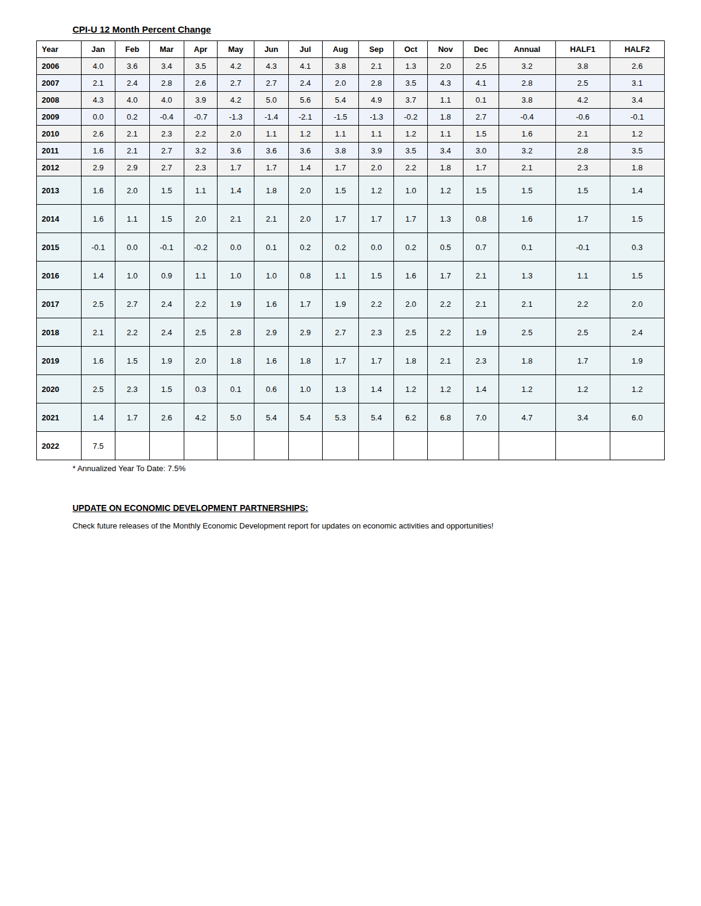CPI-U 12 Month Percent Change
| Year | Jan | Feb | Mar | Apr | May | Jun | Jul | Aug | Sep | Oct | Nov | Dec | Annual | HALF1 | HALF2 |
| --- | --- | --- | --- | --- | --- | --- | --- | --- | --- | --- | --- | --- | --- | --- | --- |
| 2006 | 4.0 | 3.6 | 3.4 | 3.5 | 4.2 | 4.3 | 4.1 | 3.8 | 2.1 | 1.3 | 2.0 | 2.5 | 3.2 | 3.8 | 2.6 |
| 2007 | 2.1 | 2.4 | 2.8 | 2.6 | 2.7 | 2.7 | 2.4 | 2.0 | 2.8 | 3.5 | 4.3 | 4.1 | 2.8 | 2.5 | 3.1 |
| 2008 | 4.3 | 4.0 | 4.0 | 3.9 | 4.2 | 5.0 | 5.6 | 5.4 | 4.9 | 3.7 | 1.1 | 0.1 | 3.8 | 4.2 | 3.4 |
| 2009 | 0.0 | 0.2 | -0.4 | -0.7 | -1.3 | -1.4 | -2.1 | -1.5 | -1.3 | -0.2 | 1.8 | 2.7 | -0.4 | -0.6 | -0.1 |
| 2010 | 2.6 | 2.1 | 2.3 | 2.2 | 2.0 | 1.1 | 1.2 | 1.1 | 1.1 | 1.2 | 1.1 | 1.5 | 1.6 | 2.1 | 1.2 |
| 2011 | 1.6 | 2.1 | 2.7 | 3.2 | 3.6 | 3.6 | 3.6 | 3.8 | 3.9 | 3.5 | 3.4 | 3.0 | 3.2 | 2.8 | 3.5 |
| 2012 | 2.9 | 2.9 | 2.7 | 2.3 | 1.7 | 1.7 | 1.4 | 1.7 | 2.0 | 2.2 | 1.8 | 1.7 | 2.1 | 2.3 | 1.8 |
| 2013 | 1.6 | 2.0 | 1.5 | 1.1 | 1.4 | 1.8 | 2.0 | 1.5 | 1.2 | 1.0 | 1.2 | 1.5 | 1.5 | 1.5 | 1.4 |
| 2014 | 1.6 | 1.1 | 1.5 | 2.0 | 2.1 | 2.1 | 2.0 | 1.7 | 1.7 | 1.7 | 1.3 | 0.8 | 1.6 | 1.7 | 1.5 |
| 2015 | -0.1 | 0.0 | -0.1 | -0.2 | 0.0 | 0.1 | 0.2 | 0.2 | 0.0 | 0.2 | 0.5 | 0.7 | 0.1 | -0.1 | 0.3 |
| 2016 | 1.4 | 1.0 | 0.9 | 1.1 | 1.0 | 1.0 | 0.8 | 1.1 | 1.5 | 1.6 | 1.7 | 2.1 | 1.3 | 1.1 | 1.5 |
| 2017 | 2.5 | 2.7 | 2.4 | 2.2 | 1.9 | 1.6 | 1.7 | 1.9 | 2.2 | 2.0 | 2.2 | 2.1 | 2.1 | 2.2 | 2.0 |
| 2018 | 2.1 | 2.2 | 2.4 | 2.5 | 2.8 | 2.9 | 2.9 | 2.7 | 2.3 | 2.5 | 2.2 | 1.9 | 2.5 | 2.5 | 2.4 |
| 2019 | 1.6 | 1.5 | 1.9 | 2.0 | 1.8 | 1.6 | 1.8 | 1.7 | 1.7 | 1.8 | 2.1 | 2.3 | 1.8 | 1.7 | 1.9 |
| 2020 | 2.5 | 2.3 | 1.5 | 0.3 | 0.1 | 0.6 | 1.0 | 1.3 | 1.4 | 1.2 | 1.2 | 1.4 | 1.2 | 1.2 | 1.2 |
| 2021 | 1.4 | 1.7 | 2.6 | 4.2 | 5.0 | 5.4 | 5.4 | 5.3 | 5.4 | 6.2 | 6.8 | 7.0 | 4.7 | 3.4 | 6.0 |
| 2022 | 7.5 | | | | | | | | | | | | | | |
* Annualized Year To Date: 7.5%
UPDATE ON ECONOMIC DEVELOPMENT PARTNERSHIPS:
Check future releases of the Monthly Economic Development report for updates on economic activities and opportunities!